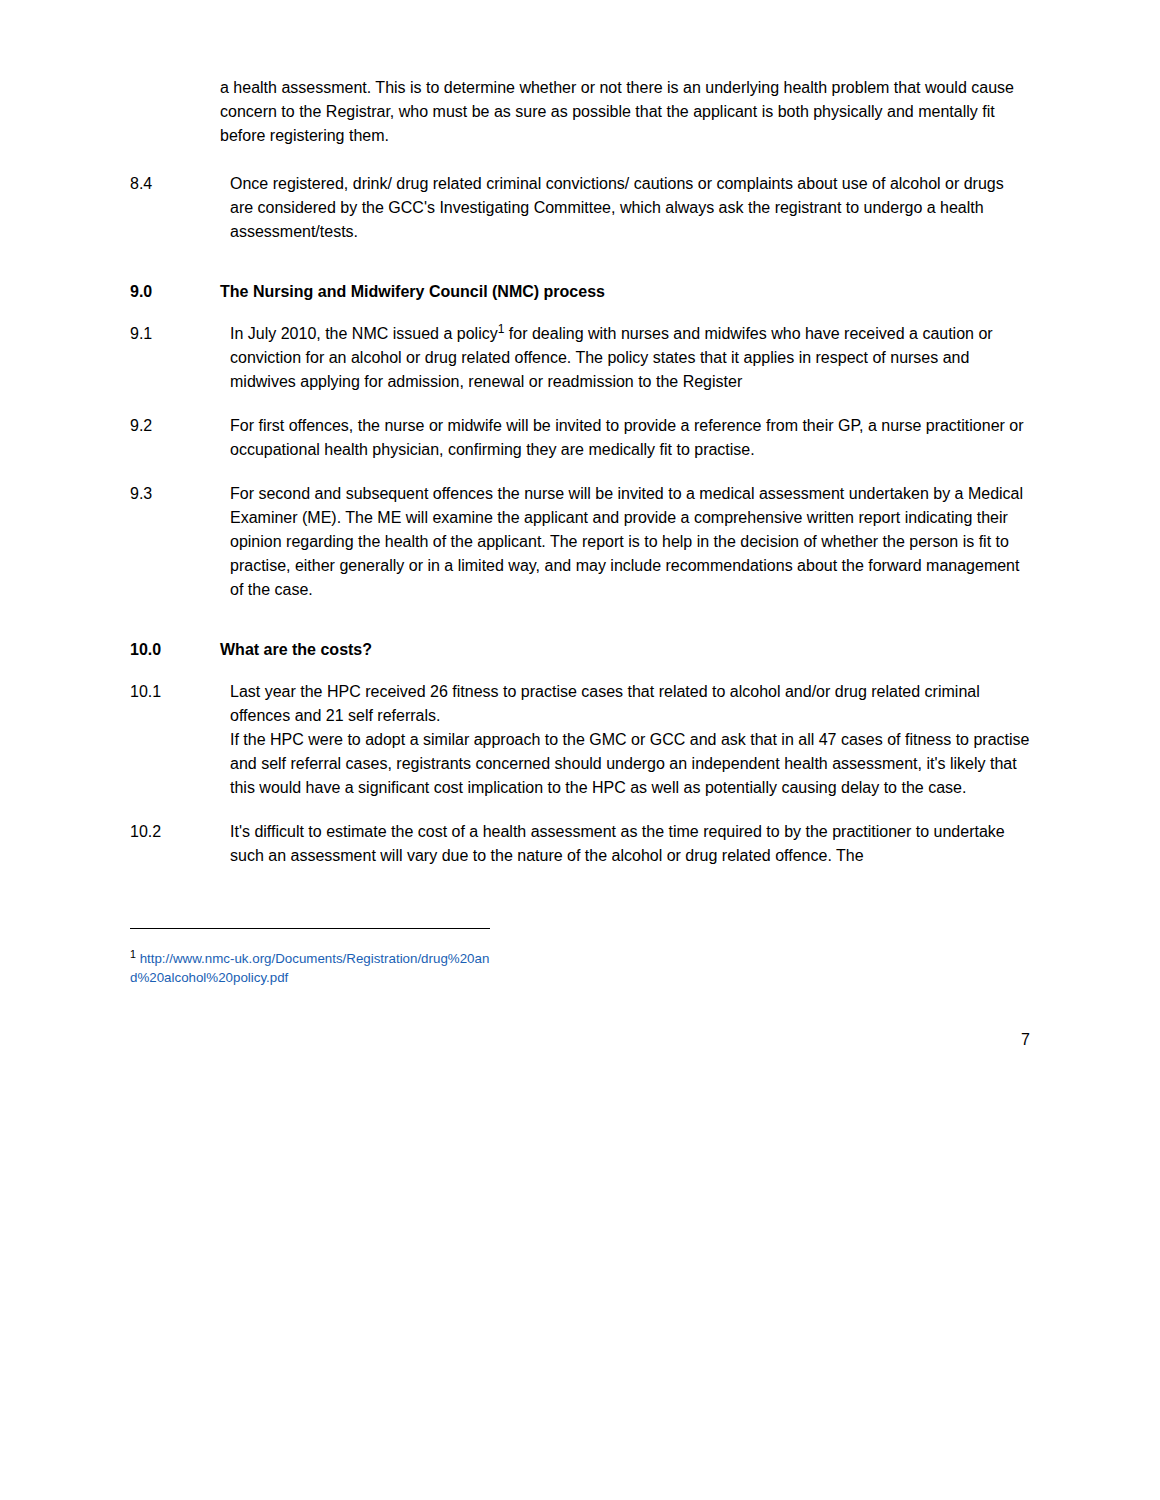a health assessment. This is to determine whether or not there is an underlying health problem that would cause concern to the Registrar, who must be as sure as possible that the applicant is both physically and mentally fit before registering them.
8.4
Once registered, drink/ drug related criminal convictions/ cautions or complaints about use of alcohol or drugs are considered by the GCC's Investigating Committee, which always ask the registrant to undergo a health assessment/tests.
9.0 The Nursing and Midwifery Council (NMC) process
9.1
In July 2010, the NMC issued a policy1 for dealing with nurses and midwifes who have received a caution or conviction for an alcohol or drug related offence. The policy states that it applies in respect of nurses and midwives applying for admission, renewal or readmission to the Register
9.2
For first offences, the nurse or midwife will be invited to provide a reference from their GP, a nurse practitioner or occupational health physician, confirming they are medically fit to practise.
9.3
For second and subsequent offences the nurse will be invited to a medical assessment undertaken by a Medical Examiner (ME). The ME will examine the applicant and provide a comprehensive written report indicating their opinion regarding the health of the applicant. The report is to help in the decision of whether the person is fit to practise, either generally or in a limited way, and may include recommendations about the forward management of the case.
10.0 What are the costs?
10.1
Last year the HPC received 26 fitness to practise cases that related to alcohol and/or drug related criminal offences and 21 self referrals.
If the HPC were to adopt a similar approach to the GMC or GCC and ask that in all 47 cases of fitness to practise and self referral cases, registrants concerned should undergo an independent health assessment, it's likely that this would have a significant cost implication to the HPC as well as potentially causing delay to the case.
10.2
It's difficult to estimate the cost of a health assessment as the time required to by the practitioner to undertake such an assessment will vary due to the nature of the alcohol or drug related offence. The
1 http://www.nmc-uk.org/Documents/Registration/drug%20and%20alcohol%20policy.pdf
7